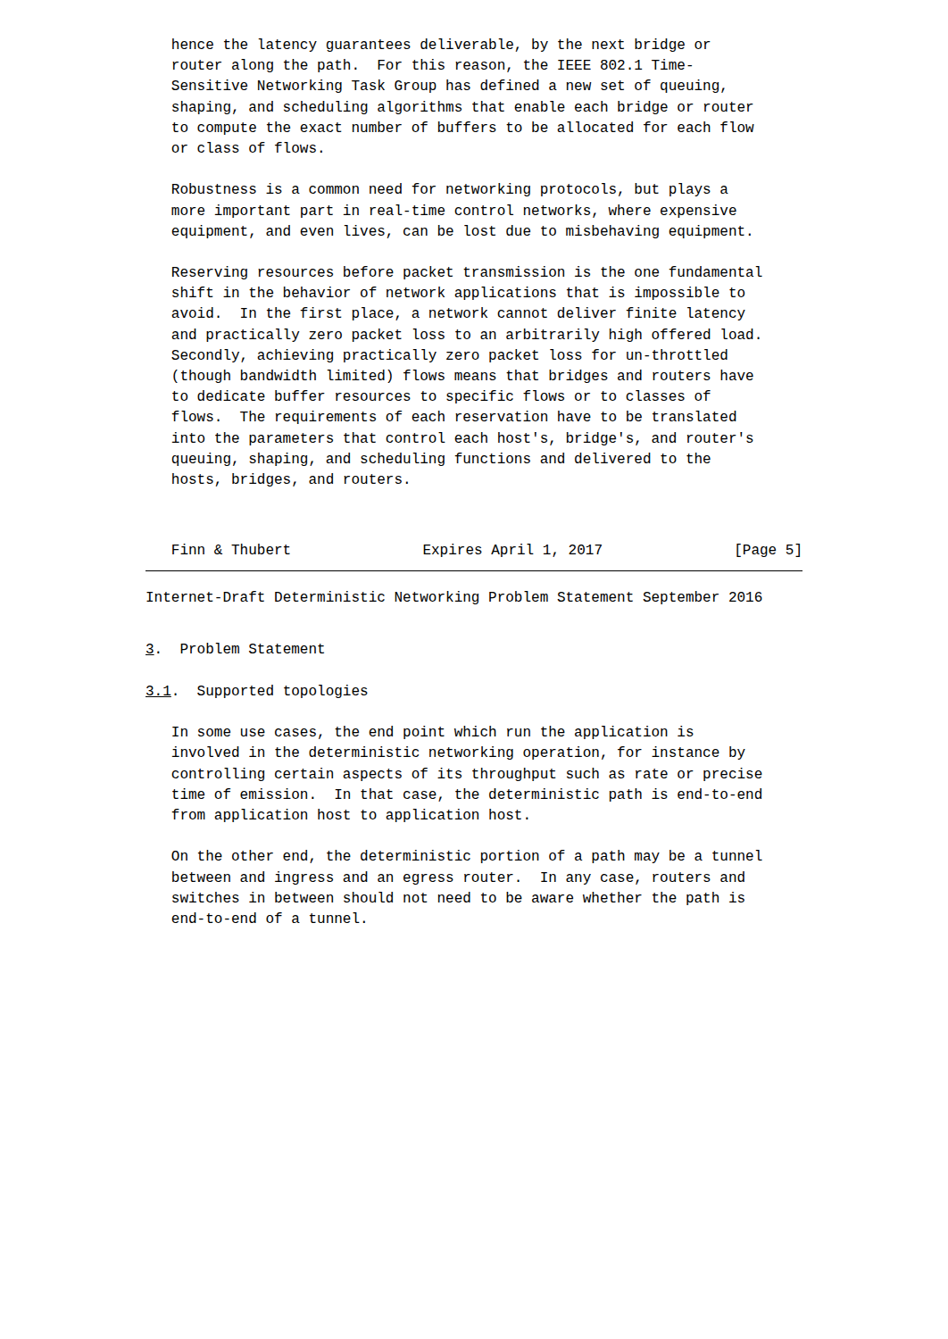hence the latency guarantees deliverable, by the next bridge or router along the path. For this reason, the IEEE 802.1 Time- Sensitive Networking Task Group has defined a new set of queuing, shaping, and scheduling algorithms that enable each bridge or router to compute the exact number of buffers to be allocated for each flow or class of flows.
Robustness is a common need for networking protocols, but plays a more important part in real-time control networks, where expensive equipment, and even lives, can be lost due to misbehaving equipment.
Reserving resources before packet transmission is the one fundamental shift in the behavior of network applications that is impossible to avoid. In the first place, a network cannot deliver finite latency and practically zero packet loss to an arbitrarily high offered load. Secondly, achieving practically zero packet loss for un-throttled (though bandwidth limited) flows means that bridges and routers have to dedicate buffer resources to specific flows or to classes of flows. The requirements of each reservation have to be translated into the parameters that control each host's, bridge's, and router's queuing, shaping, and scheduling functions and delivered to the hosts, bridges, and routers.
Finn & Thubert Expires April 1, 2017 [Page 5]
Internet-Draft Deterministic Networking Problem Statement September 2016
3. Problem Statement
3.1. Supported topologies
In some use cases, the end point which run the application is involved in the deterministic networking operation, for instance by controlling certain aspects of its throughput such as rate or precise time of emission. In that case, the deterministic path is end-to-end from application host to application host.
On the other end, the deterministic portion of a path may be a tunnel between and ingress and an egress router. In any case, routers and switches in between should not need to be aware whether the path is end-to-end of a tunnel.